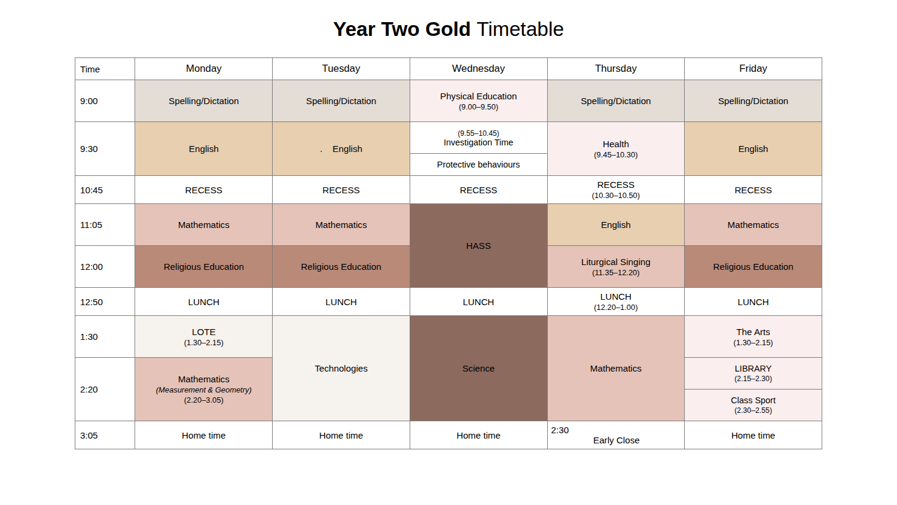Year Two Gold Timetable
| Time | Monday | Tuesday | Wednesday | Thursday | Friday |
| --- | --- | --- | --- | --- | --- |
| 9:00 | Spelling/Dictation | Spelling/Dictation | Physical Education (9.00–9.50) | Spelling/Dictation | Spelling/Dictation |
| 9:30 | English | . English | / (9.55–10.45) Investigation Time / / Protective behaviours / | Health (9.45–10.30) | English |
| 10:45 | RECESS | RECESS | RECESS | RECESS (10.30–10.50) | RECESS |
| 11:05 | Mathematics | Mathematics | HASS | English | Mathematics |
| 12:00 | Religious Education | Religious Education | Liturgical Singing (11.35–12.20) | Religious Education |
| 12:50 | LUNCH | LUNCH | LUNCH | LUNCH (12.20–1.00) | LUNCH |
| 1:30 | LOTE (1.30–2.15) | Technologies | Science | Mathematics | The Arts (1.30–2.15) |
| 2:20 | Mathematics (Measurement & Geometry) (2.20–3.05) | / LIBRARY (2.15–2.30) / / Class Sport (2.30–2.55) / |
| 3:05 | Home time | Home time | Home time | 2:30 Early Close | Home time |